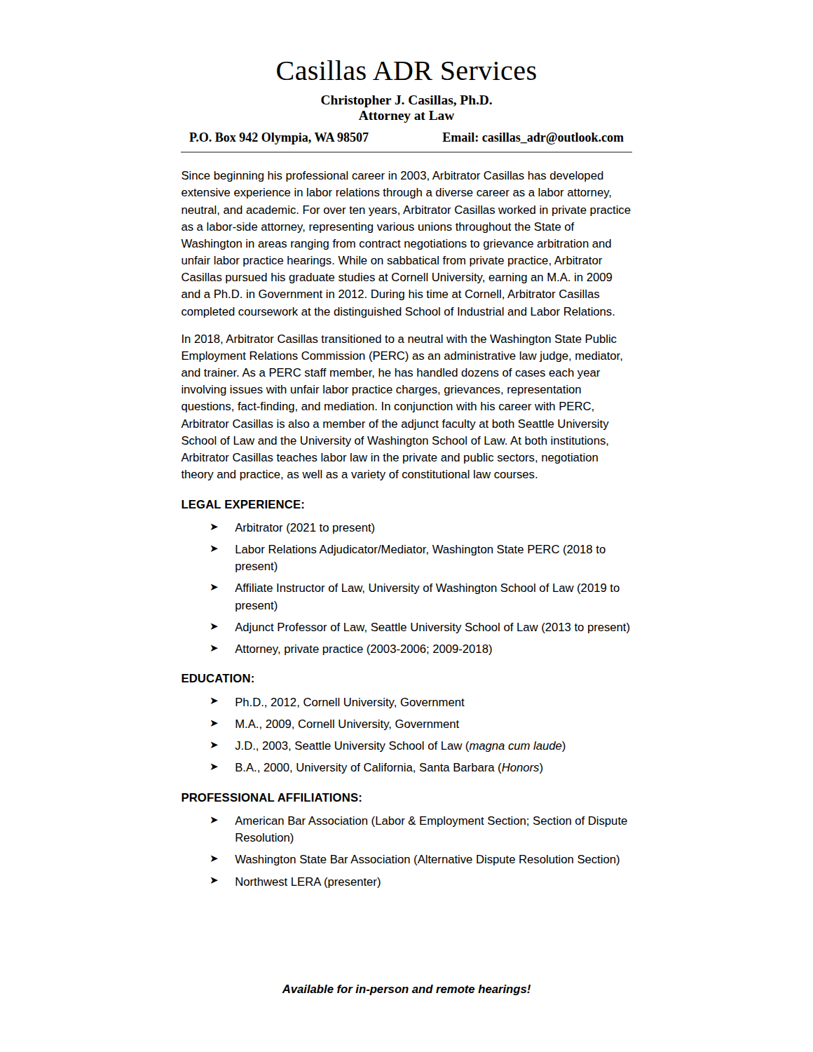Casillas ADR Services
Christopher J. Casillas, Ph.D.
Attorney at Law
P.O. Box 942 Olympia, WA 98507 Email: casillas_adr@outlook.com
Since beginning his professional career in 2003, Arbitrator Casillas has developed extensive experience in labor relations through a diverse career as a labor attorney, neutral, and academic. For over ten years, Arbitrator Casillas worked in private practice as a labor-side attorney, representing various unions throughout the State of Washington in areas ranging from contract negotiations to grievance arbitration and unfair labor practice hearings. While on sabbatical from private practice, Arbitrator Casillas pursued his graduate studies at Cornell University, earning an M.A. in 2009 and a Ph.D. in Government in 2012. During his time at Cornell, Arbitrator Casillas completed coursework at the distinguished School of Industrial and Labor Relations.
In 2018, Arbitrator Casillas transitioned to a neutral with the Washington State Public Employment Relations Commission (PERC) as an administrative law judge, mediator, and trainer. As a PERC staff member, he has handled dozens of cases each year involving issues with unfair labor practice charges, grievances, representation questions, fact-finding, and mediation. In conjunction with his career with PERC, Arbitrator Casillas is also a member of the adjunct faculty at both Seattle University School of Law and the University of Washington School of Law. At both institutions, Arbitrator Casillas teaches labor law in the private and public sectors, negotiation theory and practice, as well as a variety of constitutional law courses.
LEGAL EXPERIENCE:
Arbitrator (2021 to present)
Labor Relations Adjudicator/Mediator, Washington State PERC (2018 to present)
Affiliate Instructor of Law, University of Washington School of Law (2019 to present)
Adjunct Professor of Law, Seattle University School of Law (2013 to present)
Attorney, private practice (2003-2006; 2009-2018)
EDUCATION:
Ph.D., 2012, Cornell University, Government
M.A., 2009, Cornell University, Government
J.D., 2003, Seattle University School of Law (magna cum laude)
B.A., 2000, University of California, Santa Barbara (Honors)
PROFESSIONAL AFFILIATIONS:
American Bar Association (Labor & Employment Section; Section of Dispute Resolution)
Washington State Bar Association (Alternative Dispute Resolution Section)
Northwest LERA (presenter)
Available for in-person and remote hearings!